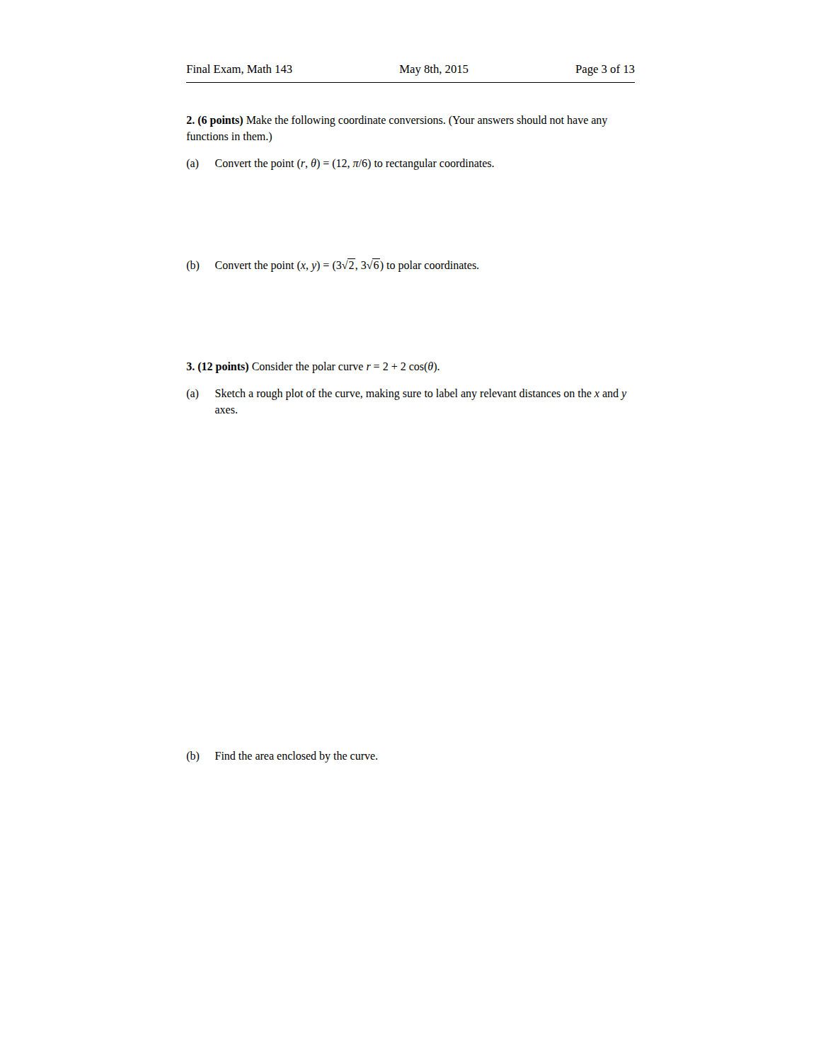Final Exam, Math 143
May 8th, 2015
Page 3 of 13
2. (6 points) Make the following coordinate conversions. (Your answers should not have any functions in them.)
(a) Convert the point (r, θ) = (12, π/6) to rectangular coordinates.
(b) Convert the point (x, y) = (3√2, 3√6) to polar coordinates.
3. (12 points) Consider the polar curve r = 2 + 2 cos(θ).
(a) Sketch a rough plot of the curve, making sure to label any relevant distances on the x and y axes.
(b) Find the area enclosed by the curve.